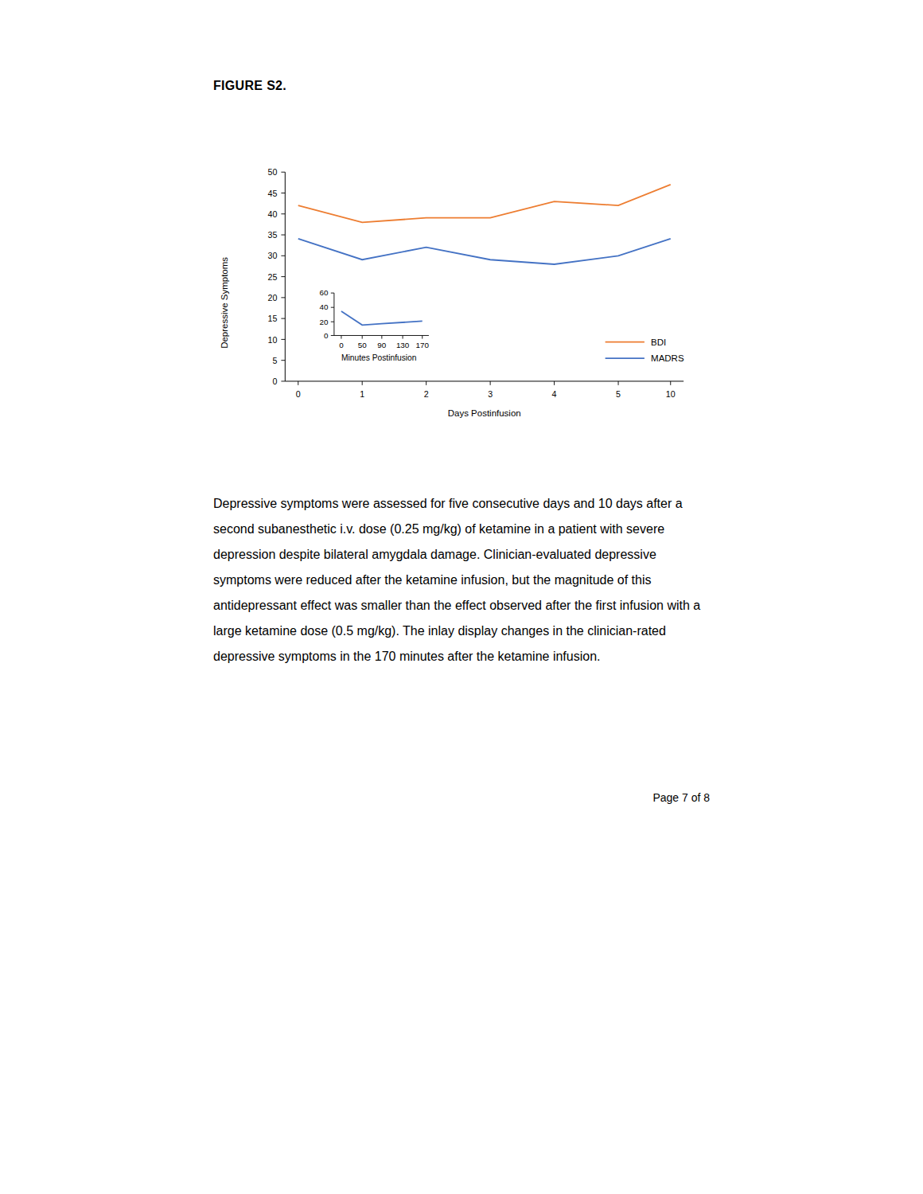FIGURE S2.
Depressive Symptoms 50 45 40 35 30 25 20 15 10 5 0 0 1 2 3 4 5 10 Days Postinfusion BDI MADRS 60 40 20 0 0 50 90 130 170 Minutes Postinfusion
Depressive symptoms were assessed for five consecutive days and 10 days after a second subanesthetic i.v. dose (0.25 mg/kg) of ketamine in a patient with severe depression despite bilateral amygdala damage. Clinician-evaluated depressive symptoms were reduced after the ketamine infusion, but the magnitude of this antidepressant effect was smaller than the effect observed after the first infusion with a large ketamine dose (0.5 mg/kg). The inlay display changes in the clinician-rated depressive symptoms in the 170 minutes after the ketamine infusion.
Page 7 of 8